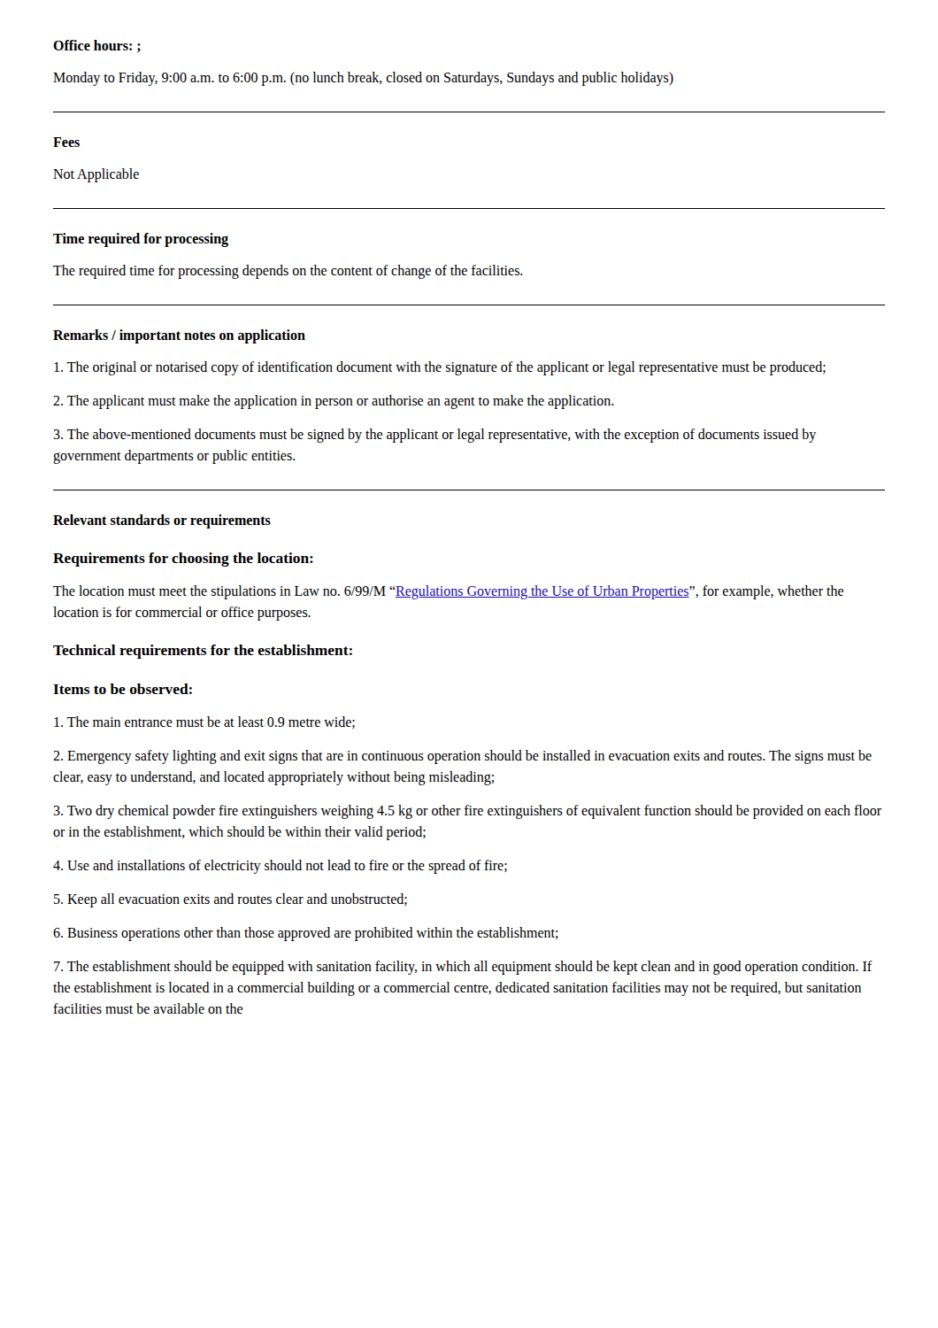Office hours: ;
Monday to Friday, 9:00 a.m. to 6:00 p.m. (no lunch break, closed on Saturdays, Sundays and public holidays)
Fees
Not Applicable
Time required for processing
The required time for processing depends on the content of change of the facilities.
Remarks / important notes on application
1. The original or notarised copy of identification document with the signature of the applicant or legal representative must be produced;
2. The applicant must make the application in person or authorise an agent to make the application.
3. The above-mentioned documents must be signed by the applicant or legal representative, with the exception of documents issued by government departments or public entities.
Relevant standards or requirements
Requirements for choosing the location:
The location must meet the stipulations in Law no. 6/99/M “Regulations Governing the Use of Urban Properties”, for example, whether the location is for commercial or office purposes.
Technical requirements for the establishment:
Items to be observed:
1. The main entrance must be at least 0.9 metre wide;
2. Emergency safety lighting and exit signs that are in continuous operation should be installed in evacuation exits and routes. The signs must be clear, easy to understand, and located appropriately without being misleading;
3. Two dry chemical powder fire extinguishers weighing 4.5 kg or other fire extinguishers of equivalent function should be provided on each floor or in the establishment, which should be within their valid period;
4. Use and installations of electricity should not lead to fire or the spread of fire;
5. Keep all evacuation exits and routes clear and unobstructed;
6. Business operations other than those approved are prohibited within the establishment;
7. The establishment should be equipped with sanitation facility, in which all equipment should be kept clean and in good operation condition. If the establishment is located in a commercial building or a commercial centre, dedicated sanitation facilities may not be required, but sanitation facilities must be available on the